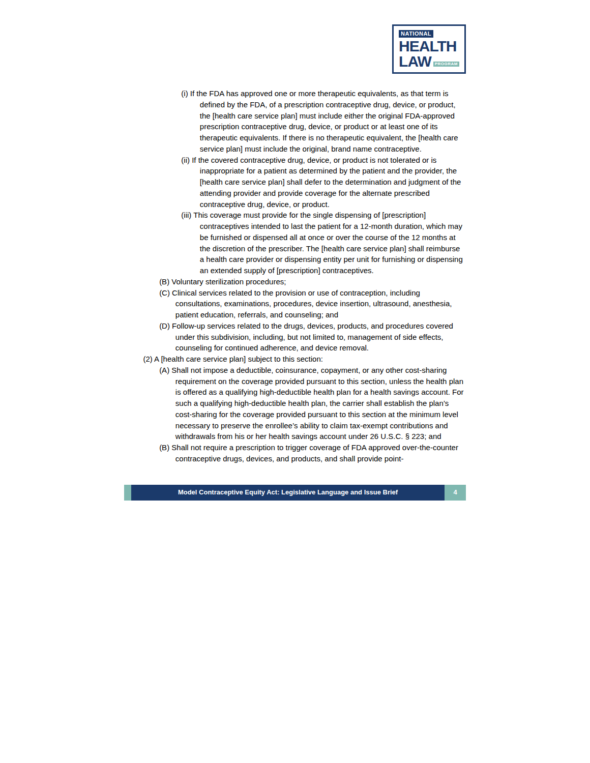NATIONAL HEALTH LAW PROGRAM
(i) If the FDA has approved one or more therapeutic equivalents, as that term is defined by the FDA, of a prescription contraceptive drug, device, or product, the [health care service plan] must include either the original FDA-approved prescription contraceptive drug, device, or product or at least one of its therapeutic equivalents. If there is no therapeutic equivalent, the [health care service plan] must include the original, brand name contraceptive.
(ii) If the covered contraceptive drug, device, or product is not tolerated or is inappropriate for a patient as determined by the patient and the provider, the [health care service plan] shall defer to the determination and judgment of the attending provider and provide coverage for the alternate prescribed contraceptive drug, device, or product.
(iii) This coverage must provide for the single dispensing of [prescription] contraceptives intended to last the patient for a 12-month duration, which may be furnished or dispensed all at once or over the course of the 12 months at the discretion of the prescriber. The [health care service plan] shall reimburse a health care provider or dispensing entity per unit for furnishing or dispensing an extended supply of [prescription] contraceptives.
(B) Voluntary sterilization procedures;
(C) Clinical services related to the provision or use of contraception, including consultations, examinations, procedures, device insertion, ultrasound, anesthesia, patient education, referrals, and counseling; and
(D) Follow-up services related to the drugs, devices, products, and procedures covered under this subdivision, including, but not limited to, management of side effects, counseling for continued adherence, and device removal.
(2) A [health care service plan] subject to this section:
(A) Shall not impose a deductible, coinsurance, copayment, or any other cost-sharing requirement on the coverage provided pursuant to this section, unless the health plan is offered as a qualifying high-deductible health plan for a health savings account. For such a qualifying high-deductible health plan, the carrier shall establish the plan’s cost-sharing for the coverage provided pursuant to this section at the minimum level necessary to preserve the enrollee’s ability to claim tax-exempt contributions and withdrawals from his or her health savings account under 26 U.S.C. § 223; and
(B) Shall not require a prescription to trigger coverage of FDA approved over-the-counter contraceptive drugs, devices, and products, and shall provide point-
Model Contraceptive Equity Act: Legislative Language and Issue Brief
4